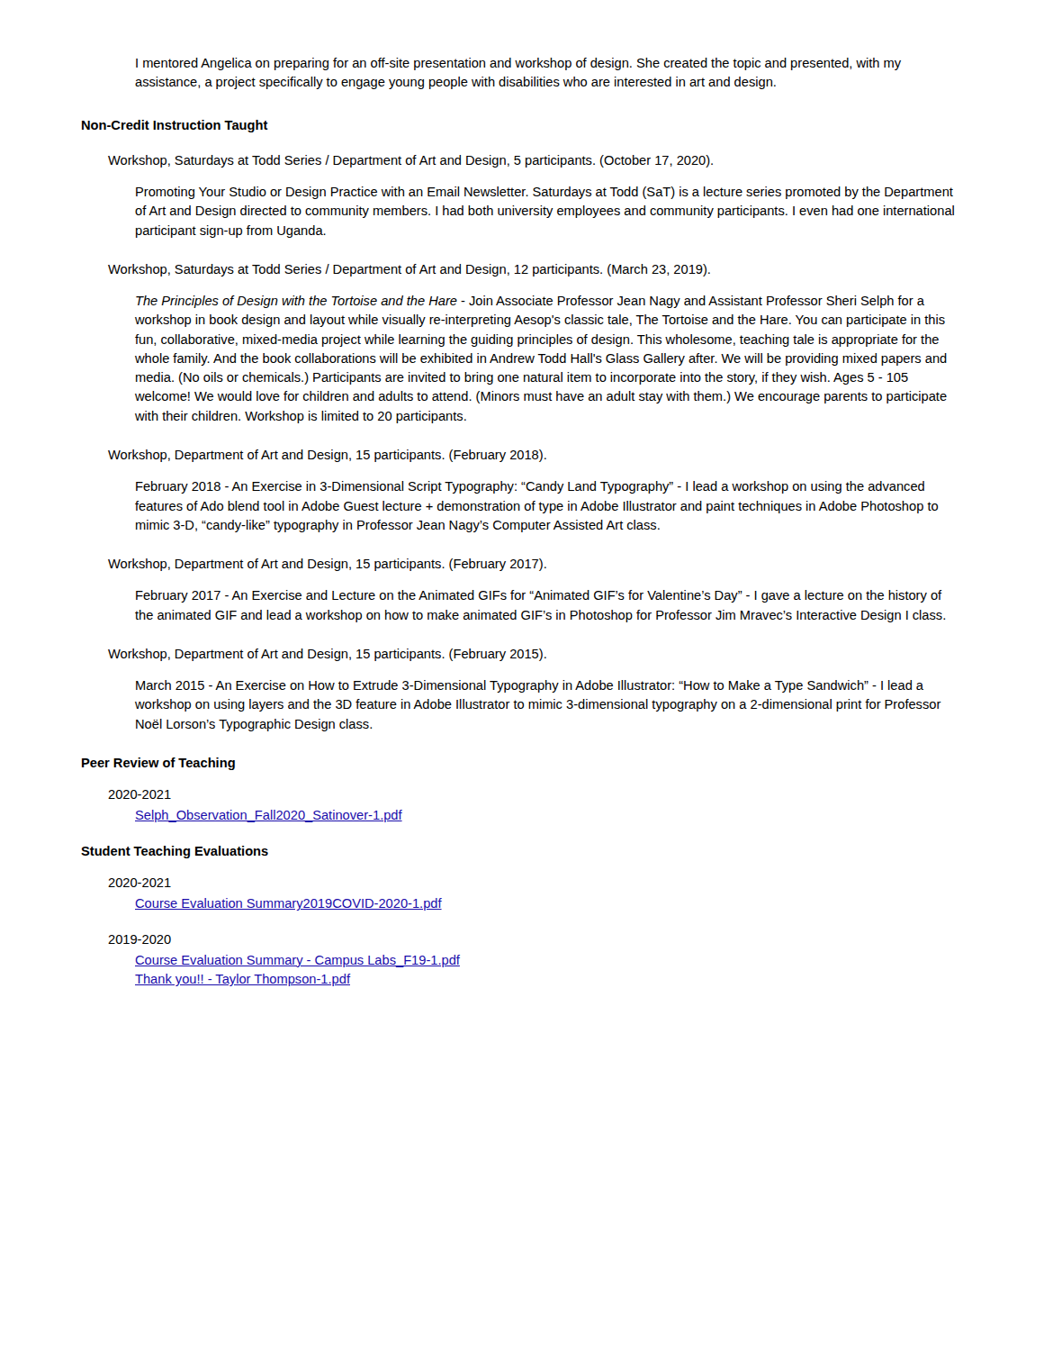I mentored Angelica on preparing for an off-site presentation and workshop of design. She created the topic and presented, with my assistance, a project specifically to engage young people with disabilities who are interested in art and design.
Non-Credit Instruction Taught
Workshop, Saturdays at Todd Series / Department of Art and Design, 5 participants. (October 17, 2020).
Promoting Your Studio or Design Practice with an Email Newsletter. Saturdays at Todd (SaT) is a lecture series promoted by the Department of Art and Design directed to community members. I had both university employees and community participants. I even had one international participant sign-up from Uganda.
Workshop, Saturdays at Todd Series / Department of Art and Design, 12 participants. (March 23, 2019).
The Principles of Design with the Tortoise and the Hare - Join Associate Professor Jean Nagy and Assistant Professor Sheri Selph for a workshop in book design and layout while visually re-interpreting Aesop's classic tale, The Tortoise and the Hare. You can participate in this fun, collaborative, mixed-media project while learning the guiding principles of design. This wholesome, teaching tale is appropriate for the whole family. And the book collaborations will be exhibited in Andrew Todd Hall's Glass Gallery after. We will be providing mixed papers and media. (No oils or chemicals.) Participants are invited to bring one natural item to incorporate into the story, if they wish. Ages 5 - 105 welcome! We would love for children and adults to attend. (Minors must have an adult stay with them.) We encourage parents to participate with their children. Workshop is limited to 20 participants.
Workshop, Department of Art and Design, 15 participants. (February 2018).
February 2018 - An Exercise in 3-Dimensional Script Typography: “Candy Land Typography” - I lead a workshop on using the advanced features of Ado blend tool in Adobe Guest lecture + demonstration of type in Adobe Illustrator and paint techniques in Adobe Photoshop to mimic 3-D, “candy-like” typography in Professor Jean Nagy’s Computer Assisted Art class.
Workshop, Department of Art and Design, 15 participants. (February 2017).
February 2017 - An Exercise and Lecture on the Animated GIFs for “Animated GIF’s for Valentine’s Day” - I gave a lecture on the history of the animated GIF and lead a workshop on how to make animated GIF’s in Photoshop for Professor Jim Mravec’s Interactive Design I class.
Workshop, Department of Art and Design, 15 participants. (February 2015).
March 2015 - An Exercise on How to Extrude 3-Dimensional Typography in Adobe Illustrator: “How to Make a Type Sandwich” - I lead a workshop on using layers and the 3D feature in Adobe Illustrator to mimic 3-dimensional typography on a 2-dimensional print for Professor Noël Lorson’s Typographic Design class.
Peer Review of Teaching
2020-2021
Selph_Observation_Fall2020_Satinover-1.pdf
Student Teaching Evaluations
2020-2021
Course Evaluation Summary2019COVID-2020-1.pdf
2019-2020
Course Evaluation Summary - Campus Labs_F19-1.pdf Thank you!! - Taylor Thompson-1.pdf